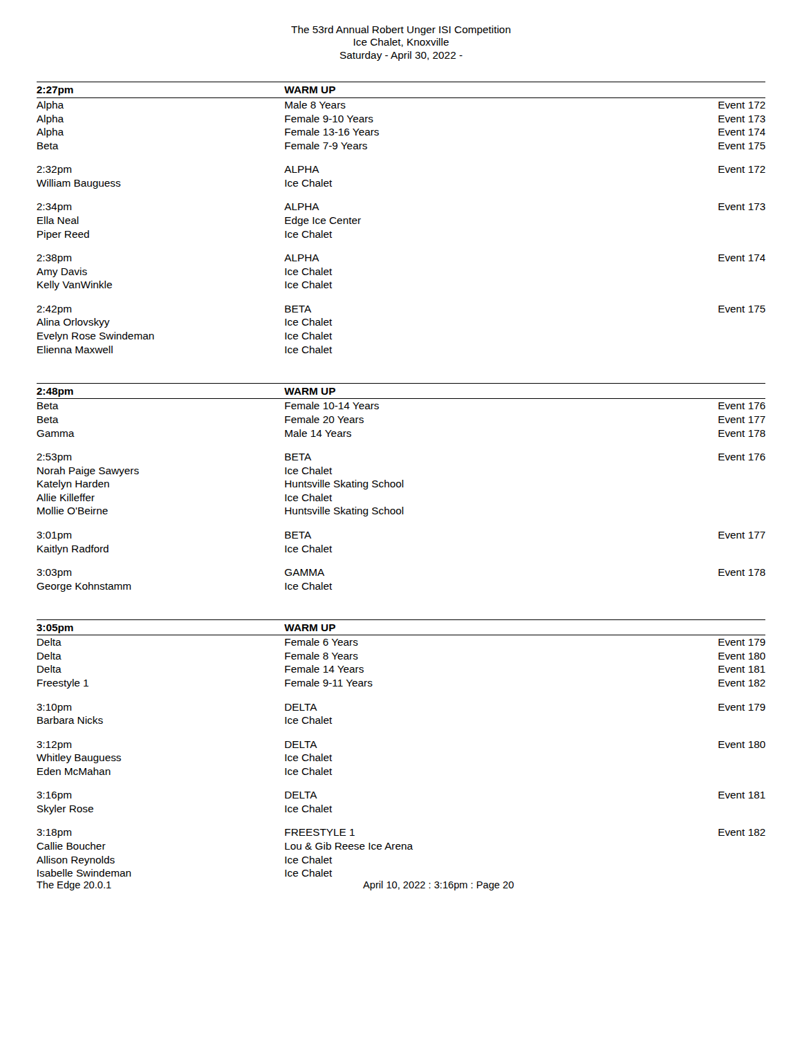The 53rd Annual Robert Unger ISI Competition
Ice Chalet, Knoxville
Saturday - April 30, 2022 -
| 2:27pm | WARM UP | |
| Alpha | Male 8 Years | Event 172 |
| Alpha | Female 9-10 Years | Event 173 |
| Alpha | Female 13-16 Years | Event 174 |
| Beta | Female 7-9 Years | Event 175 |
| 2:32pm | ALPHA | Event 172 |
| William Bauguess | Ice Chalet | |
| 2:34pm | ALPHA | Event 173 |
| Ella Neal | Edge Ice Center | |
| Piper Reed | Ice Chalet | |
| 2:38pm | ALPHA | Event 174 |
| Amy Davis | Ice Chalet | |
| Kelly VanWinkle | Ice Chalet | |
| 2:42pm | BETA | Event 175 |
| Alina Orlovskyy | Ice Chalet | |
| Evelyn Rose Swindeman | Ice Chalet | |
| Elienna Maxwell | Ice Chalet | |
| 2:48pm | WARM UP | |
| Beta | Female 10-14 Years | Event 176 |
| Beta | Female 20 Years | Event 177 |
| Gamma | Male 14 Years | Event 178 |
| 2:53pm | BETA | Event 176 |
| Norah Paige Sawyers | Ice Chalet | |
| Katelyn Harden | Huntsville Skating School | |
| Allie Killeffer | Ice Chalet | |
| Mollie O'Beirne | Huntsville Skating School | |
| 3:01pm | BETA | Event 177 |
| Kaitlyn Radford | Ice Chalet | |
| 3:03pm | GAMMA | Event 178 |
| George Kohnstamm | Ice Chalet | |
| 3:05pm | WARM UP | |
| Delta | Female 6 Years | Event 179 |
| Delta | Female 8 Years | Event 180 |
| Delta | Female 14 Years | Event 181 |
| Freestyle 1 | Female 9-11 Years | Event 182 |
| 3:10pm | DELTA | Event 179 |
| Barbara Nicks | Ice Chalet | |
| 3:12pm | DELTA | Event 180 |
| Whitley Bauguess | Ice Chalet | |
| Eden McMahan | Ice Chalet | |
| 3:16pm | DELTA | Event 181 |
| Skyler Rose | Ice Chalet | |
| 3:18pm | FREESTYLE 1 | Event 182 |
| Callie Boucher | Lou & Gib Reese Ice Arena | |
| Allison Reynolds | Ice Chalet | |
| Isabelle Swindeman | Ice Chalet | |
The Edge 20.0.1
April 10, 2022 : 3:16pm : Page 20